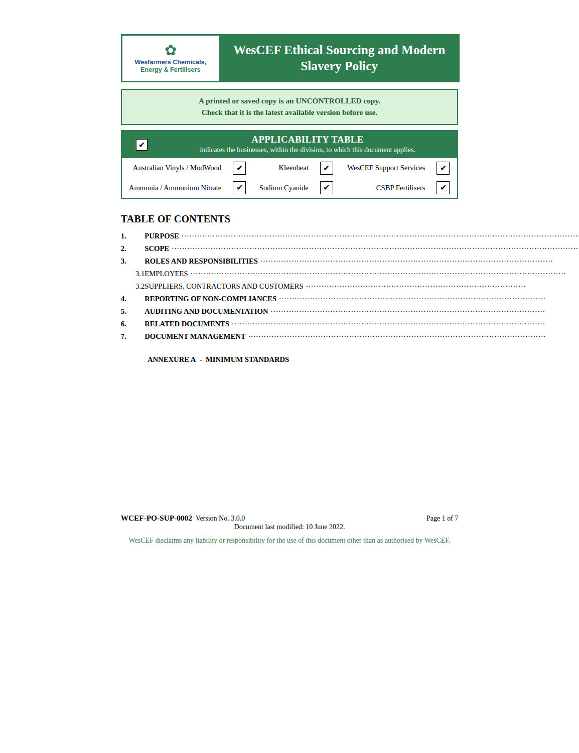✿
Wesfarmers Chemicals,
Energy & Fertilisers
WesCEF Ethical Sourcing and Modern Slavery Policy
A printed or saved copy is an UNCONTROLLED copy.
Check that it is the latest available version before use.
✔
APPLICABILITY TABLE
indicates the businesses, within the division, to which this document applies.
| Australian Vinyls / ModWood | ✔ | Kleenheat | ✔ | WesCEF Support Services | ✔ |
| Ammonia / Ammonium Nitrate | ✔ | Sodium Cyanide | ✔ | CSBP Fertilisers | ✔ |
TABLE OF CONTENTS
| 1. | PURPOSE ........................................................................................................................................................... | 2 |
| 2. | SCOPE .............................................................................................................................................................. | 2 |
| 3. | ROLES AND RESPONSIBILITIES ................................................................................................................. | 2 |
| 3.1 | EMPLOYEES ................................................................................................................................................. | 2 |
| 3.2 | SUPPLIERS, CONTRACTORS AND CUSTOMERS ..................................................................................... | 2 |
| 4. | REPORTING OF NON-COMPLIANCES ....................................................................................................... | 3 |
| 5. | AUDITING AND DOCUMENTATION .......................................................................................................... | 3 |
| 6. | RELATED DOCUMENTS ......................................................................................................................... | 4 |
| 7. | DOCUMENT MANAGEMENT ................................................................................................................... | 4 |
ANNEXURE A - MINIMUM STANDARDS
WCEF-PO-SUP-0002 Version No. 3.0.0
Page 1 of 7
Document last modified: 10 June 2022.
WesCEF disclaims any liability or responsibility for the use of this document other than as authorised by WesCEF.